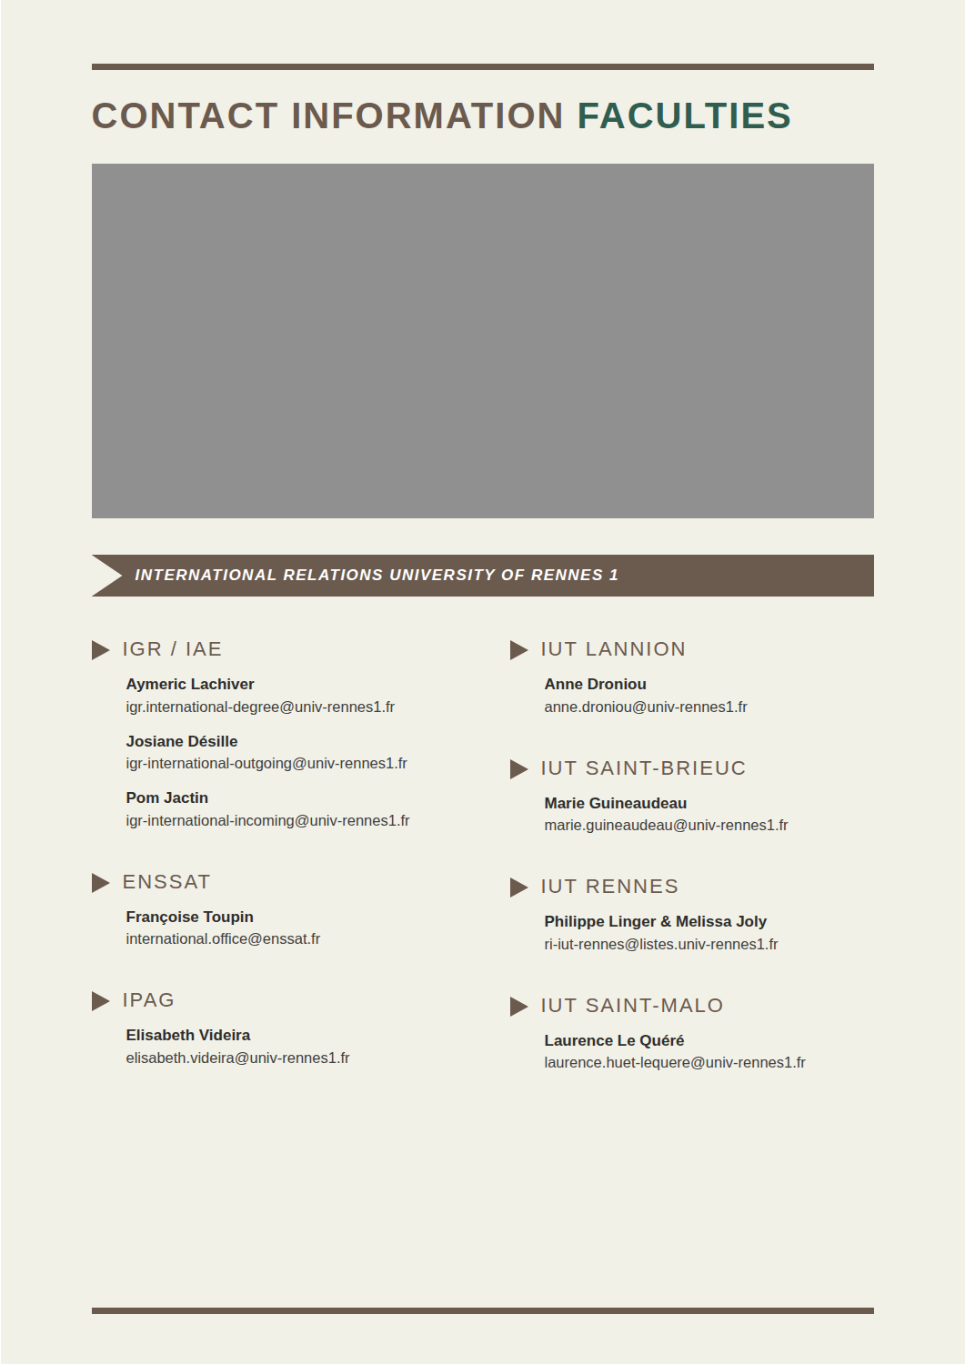Contact Information Faculties
International Relations University of Rennes 1
IGR / IAE
Aymeric Lachiver igr.international-degree@univ-rennes1.fr
Josiane Désille igr-international-outgoing@univ-rennes1.fr
Pom Jactin igr-international-incoming@univ-rennes1.fr
ENSSAT
Françoise Toupin international.office@enssat.fr
IPAG
Elisabeth Videira elisabeth.videira@univ-rennes1.fr
IUT LANNION
Anne Droniou anne.droniou@univ-rennes1.fr
IUT SAINT-BRIEUC
Marie Guineaudeau marie.guineaudeau@univ-rennes1.fr
IUT RENNES
Philippe Linger & Melissa Joly ri-iut-rennes@listes.univ-rennes1.fr
IUT SAINT-MALO
Laurence Le Quéré laurence.huet-lequere@univ-rennes1.fr